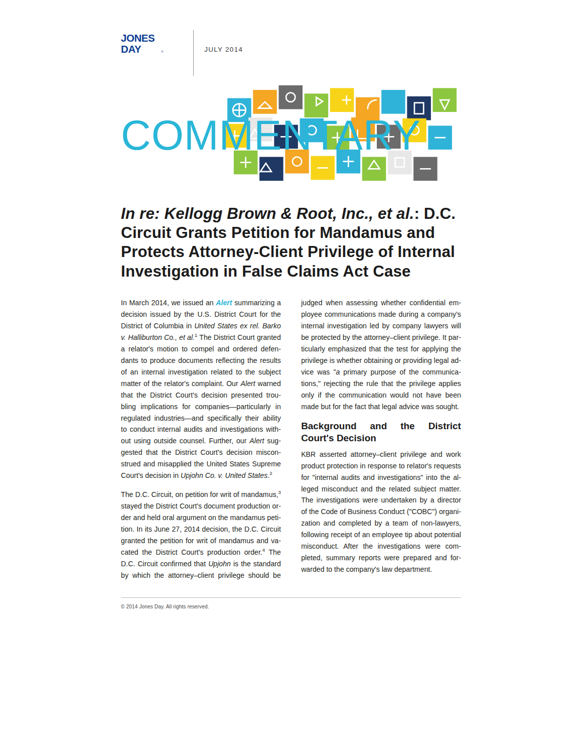JONES DAY ®
JULY 2014
COMMENTARY
In re: Kellogg Brown & Root, Inc., et al.: D.C. Circuit Grants Petition for Mandamus and Protects Attorney-Client Privilege of Internal Investigation in False Claims Act Case
In March 2014, we issued an Alert summarizing a decision issued by the U.S. District Court for the District of Columbia in United States ex rel. Barko v. Halliburton Co., et al.1 The District Court granted a relator's motion to compel and ordered defendants to produce documents reflecting the results of an internal investigation related to the subject matter of the relator's complaint. Our Alert warned that the District Court's decision presented troubling implications for companies—particularly in regulated industries—and specifically their ability to conduct internal audits and investigations without using outside counsel. Further, our Alert suggested that the District Court's decision misconstrued and misapplied the United States Supreme Court's decision in Upjohn Co. v. United States.2
The D.C. Circuit, on petition for writ of mandamus,3 stayed the District Court's document production order and held oral argument on the mandamus petition. In its June 27, 2014 decision, the D.C. Circuit granted the petition for writ of mandamus and vacated the District Court's production order.4 The D.C. Circuit confirmed that Upjohn is the standard by which the attorney–client privilege should be judged when assessing whether confidential employee communications made during a company's internal investigation led by company lawyers will be protected by the attorney–client privilege. It particularly emphasized that the test for applying the privilege is whether obtaining or providing legal advice was "a primary purpose of the communications," rejecting the rule that the privilege applies only if the communication would not have been made but for the fact that legal advice was sought.
Background and the District Court's Decision
KBR asserted attorney–client privilege and work product protection in response to relator's requests for "internal audits and investigations" into the alleged misconduct and the related subject matter. The investigations were undertaken by a director of the Code of Business Conduct ("COBC") organization and completed by a team of non-lawyers, following receipt of an employee tip about potential misconduct. After the investigations were completed, summary reports were prepared and forwarded to the company's law department.
© 2014 Jones Day. All rights reserved.